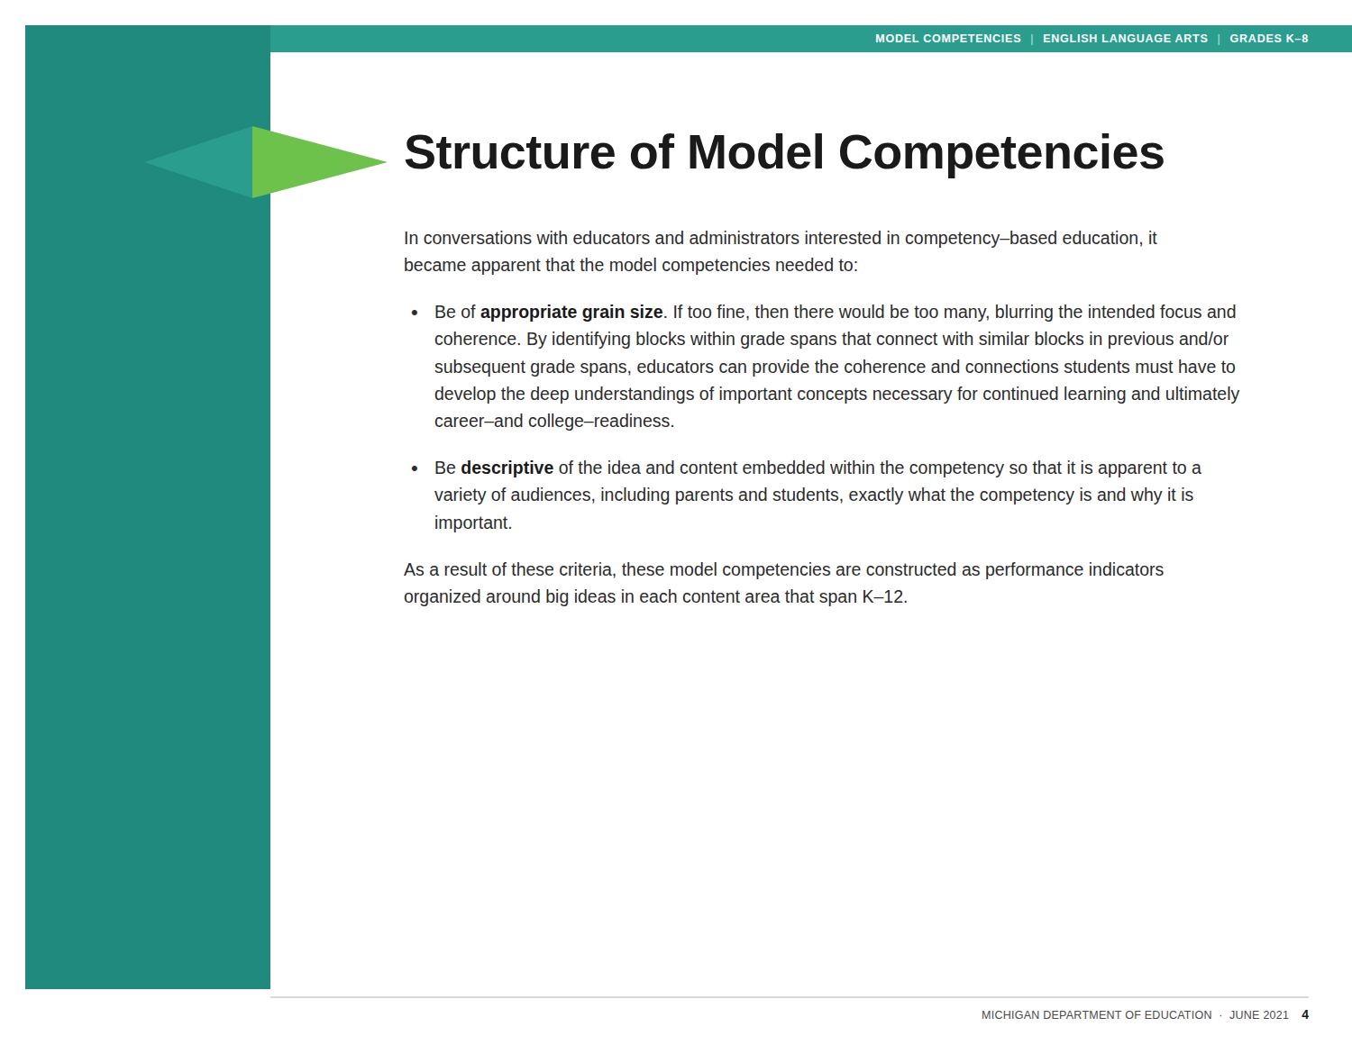Model Competencies|English Language Arts|Grades K–8
Structure of Model Competencies
In conversations with educators and administrators interested in competency–based education, it became apparent that the model competencies needed to:
Be of appropriate grain size. If too fine, then there would be too many, blurring the intended focus and coherence. By identifying blocks within grade spans that connect with similar blocks in previous and/or subsequent grade spans, educators can provide the coherence and connections students must have to develop the deep understandings of important concepts necessary for continued learning and ultimately career–and college–readiness.
Be descriptive of the idea and content embedded within the competency so that it is apparent to a variety of audiences, including parents and students, exactly what the competency is and why it is important.
As a result of these criteria, these model competencies are constructed as performance indicators organized around big ideas in each content area that span K–12.
MICHIGAN DEPARTMENT OF EDUCATION · JUNE 2021 4